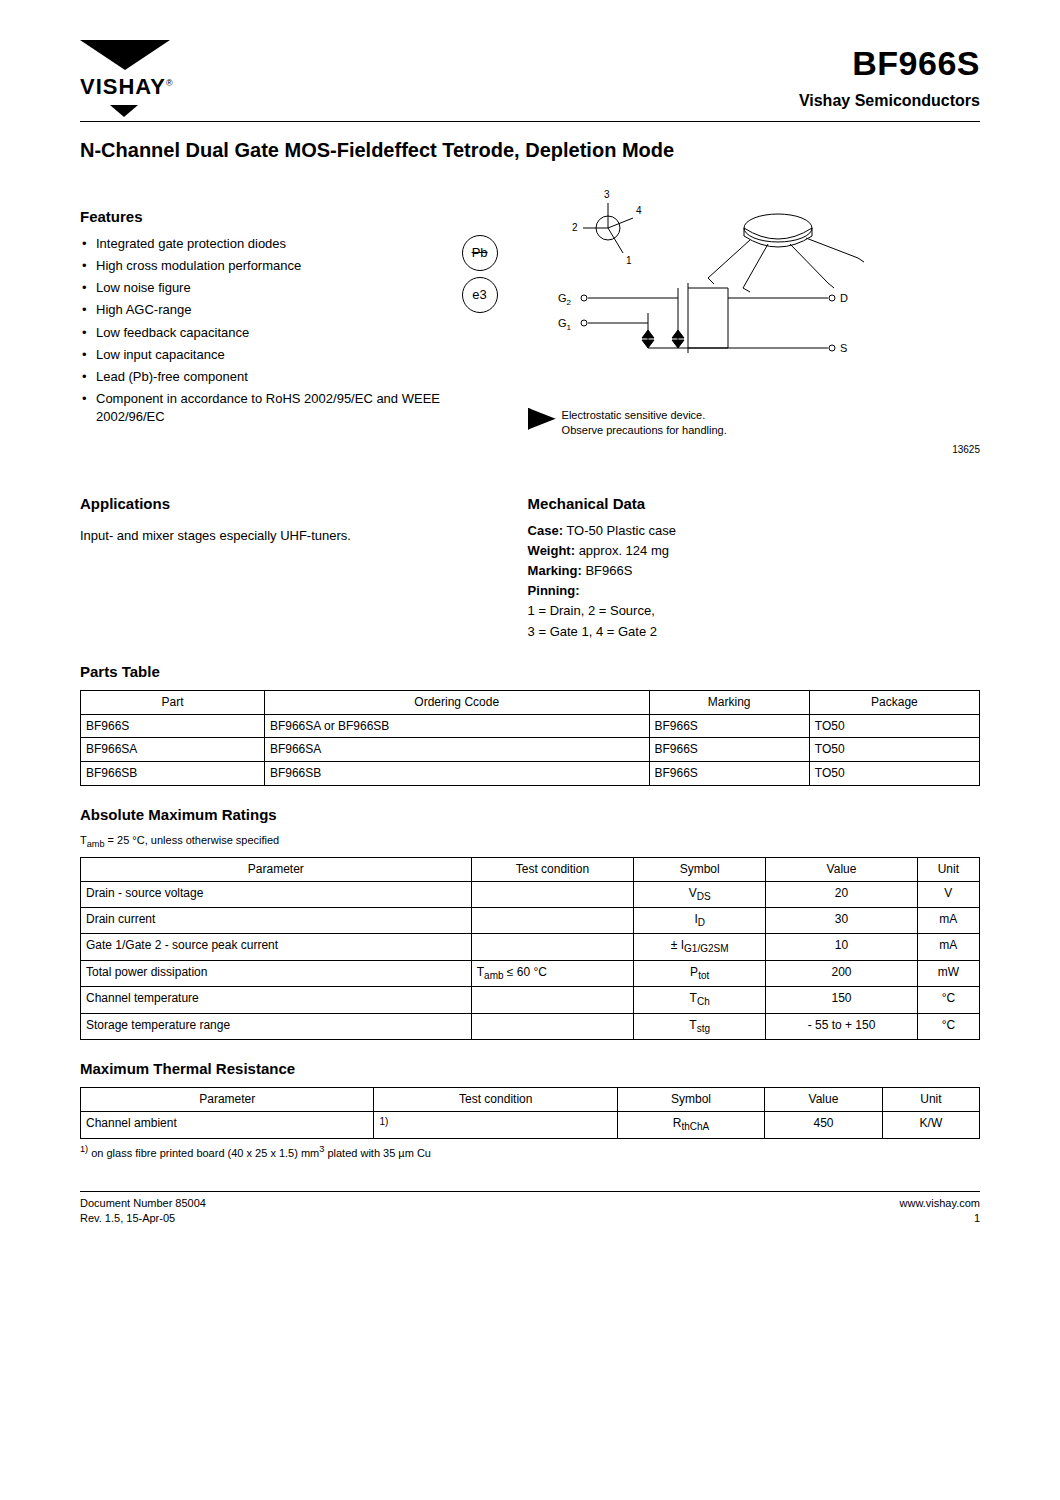VISHAY®
BF966S
Vishay Semiconductors
N-Channel Dual Gate MOS-Fieldeffect Tetrode, Depletion Mode
Features
Pb
e3
Integrated gate protection diodes
High cross modulation performance
Low noise figure
High AGC-range
Low feedback capacitance
Low input capacitance
Lead (Pb)-free component
Component in accordance to RoHS 2002/95/EC and WEEE 2002/96/EC
3 2 4 1 G2 G1 D S
Electrostatic sensitive device.
Observe precautions for handling.
13625
Applications
Input- and mixer stages especially UHF-tuners.
Mechanical Data
Case: TO-50 Plastic case
Weight: approx. 124 mg
Marking: BF966S
Pinning:
1 = Drain, 2 = Source,
3 = Gate 1, 4 = Gate 2
Parts Table
| Part | Ordering Ccode | Marking | Package |
| --- | --- | --- | --- |
| BF966S | BF966SA or BF966SB | BF966S | TO50 |
| BF966SA | BF966SA | BF966S | TO50 |
| BF966SB | BF966SB | BF966S | TO50 |
Absolute Maximum Ratings
Tamb = 25 °C, unless otherwise specified
| Parameter | Test condition | Symbol | Value | Unit |
| --- | --- | --- | --- | --- |
| Drain - source voltage | | V DS | 20 | V |
| Drain current | | I D | 30 | mA |
| Gate 1/Gate 2 - source peak current | | ± I G1/G2SM | 10 | mA |
| Total power dissipation | T amb ≤ 60 °C | P tot | 200 | mW |
| Channel temperature | | T Ch | 150 | °C |
| Storage temperature range | | T stg | - 55 to + 150 | °C |
Maximum Thermal Resistance
| Parameter | Test condition | Symbol | Value | Unit |
| --- | --- | --- | --- | --- |
| Channel ambient | 1) | R thChA | 450 | K/W |
1) on glass fibre printed board (40 x 25 x 1.5) mm3 plated with 35 µm Cu
Document Number 85004
Rev. 1.5, 15-Apr-05
www.vishay.com
1